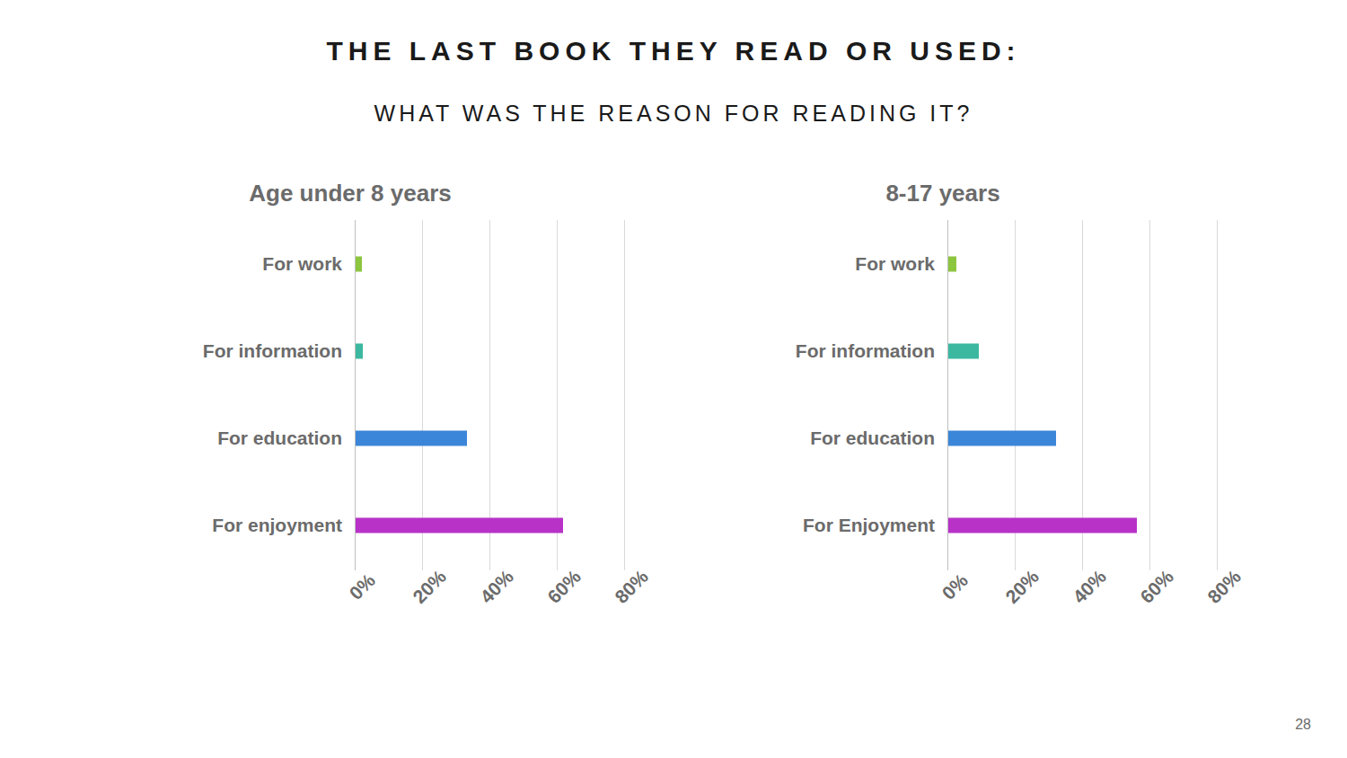The last book they read or used:
What was the reason for reading it?
Age under 8 years
For work
For information
For education
For enjoyment
0% 20% 40% 60% 80%
8-17 years
For work
For information
For education
For Enjoyment
0% 20% 40% 60% 80%
28